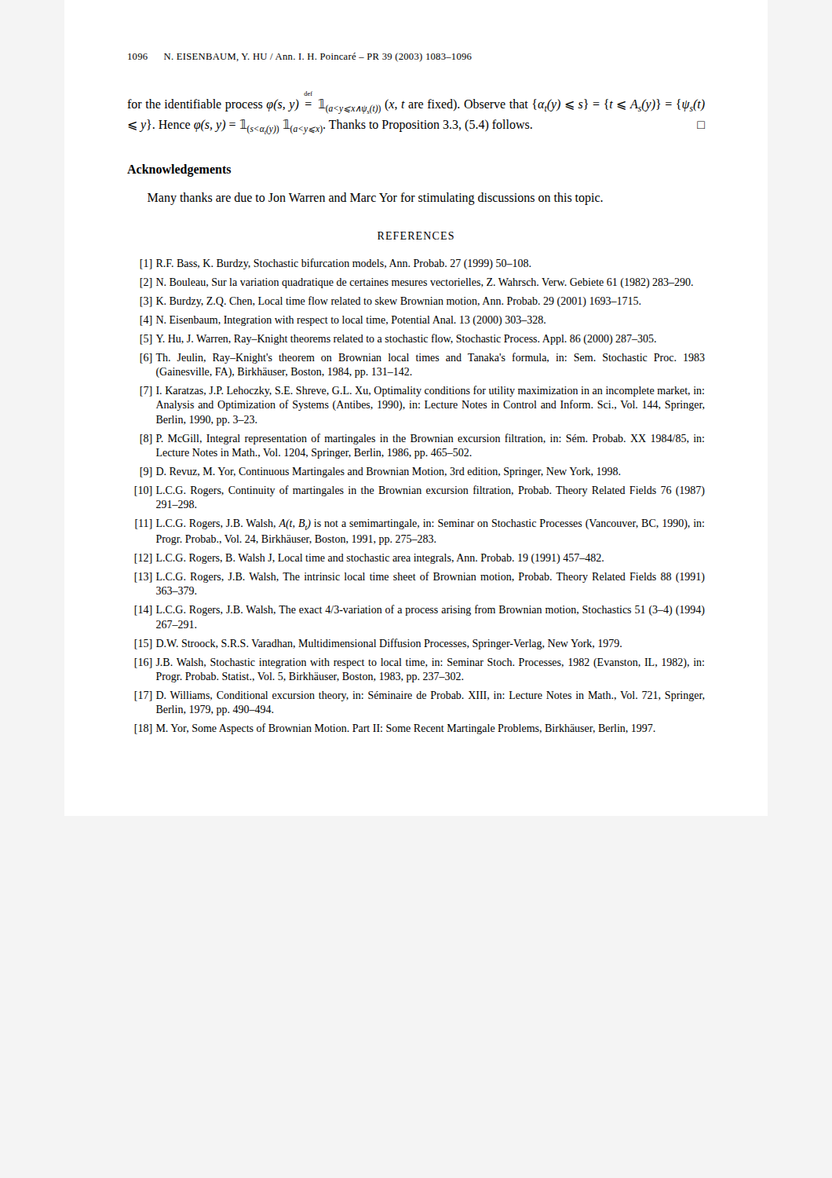1096 N. EISENBAUM, Y. HU / Ann. I. H. Poincaré – PR 39 (2003) 1083–1096
for the identifiable process φ(s, y) def= 𝟙(a<y⩽x∧ψs(t)) (x, t are fixed). Observe that {αt(y) ⩽ s} = {t ⩽ As(y)} = {ψs(t) ⩽ y}. Hence φ(s, y) = 𝟙(s<αt(y)) 𝟙(a<y⩽x). Thanks to Proposition 3.3, (5.4) follows. □
Acknowledgements
Many thanks are due to Jon Warren and Marc Yor for stimulating discussions on this topic.
REFERENCES
[1] R.F. Bass, K. Burdzy, Stochastic bifurcation models, Ann. Probab. 27 (1999) 50–108.
[2] N. Bouleau, Sur la variation quadratique de certaines mesures vectorielles, Z. Wahrsch. Verw. Gebiete 61 (1982) 283–290.
[3] K. Burdzy, Z.Q. Chen, Local time flow related to skew Brownian motion, Ann. Probab. 29 (2001) 1693–1715.
[4] N. Eisenbaum, Integration with respect to local time, Potential Anal. 13 (2000) 303–328.
[5] Y. Hu, J. Warren, Ray–Knight theorems related to a stochastic flow, Stochastic Process. Appl. 86 (2000) 287–305.
[6] Th. Jeulin, Ray–Knight's theorem on Brownian local times and Tanaka's formula, in: Sem. Stochastic Proc. 1983 (Gainesville, FA), Birkhäuser, Boston, 1984, pp. 131–142.
[7] I. Karatzas, J.P. Lehoczky, S.E. Shreve, G.L. Xu, Optimality conditions for utility maximization in an incomplete market, in: Analysis and Optimization of Systems (Antibes, 1990), in: Lecture Notes in Control and Inform. Sci., Vol. 144, Springer, Berlin, 1990, pp. 3–23.
[8] P. McGill, Integral representation of martingales in the Brownian excursion filtration, in: Sém. Probab. XX 1984/85, in: Lecture Notes in Math., Vol. 1204, Springer, Berlin, 1986, pp. 465–502.
[9] D. Revuz, M. Yor, Continuous Martingales and Brownian Motion, 3rd edition, Springer, New York, 1998.
[10] L.C.G. Rogers, Continuity of martingales in the Brownian excursion filtration, Probab. Theory Related Fields 76 (1987) 291–298.
[11] L.C.G. Rogers, J.B. Walsh, A(t, Bt) is not a semimartingale, in: Seminar on Stochastic Processes (Vancouver, BC, 1990), in: Progr. Probab., Vol. 24, Birkhäuser, Boston, 1991, pp. 275–283.
[12] L.C.G. Rogers, B. Walsh J, Local time and stochastic area integrals, Ann. Probab. 19 (1991) 457–482.
[13] L.C.G. Rogers, J.B. Walsh, The intrinsic local time sheet of Brownian motion, Probab. Theory Related Fields 88 (1991) 363–379.
[14] L.C.G. Rogers, J.B. Walsh, The exact 4/3-variation of a process arising from Brownian motion, Stochastics 51 (3–4) (1994) 267–291.
[15] D.W. Stroock, S.R.S. Varadhan, Multidimensional Diffusion Processes, Springer-Verlag, New York, 1979.
[16] J.B. Walsh, Stochastic integration with respect to local time, in: Seminar Stoch. Processes, 1982 (Evanston, IL, 1982), in: Progr. Probab. Statist., Vol. 5, Birkhäuser, Boston, 1983, pp. 237–302.
[17] D. Williams, Conditional excursion theory, in: Séminaire de Probab. XIII, in: Lecture Notes in Math., Vol. 721, Springer, Berlin, 1979, pp. 490–494.
[18] M. Yor, Some Aspects of Brownian Motion. Part II: Some Recent Martingale Problems, Birkhäuser, Berlin, 1997.